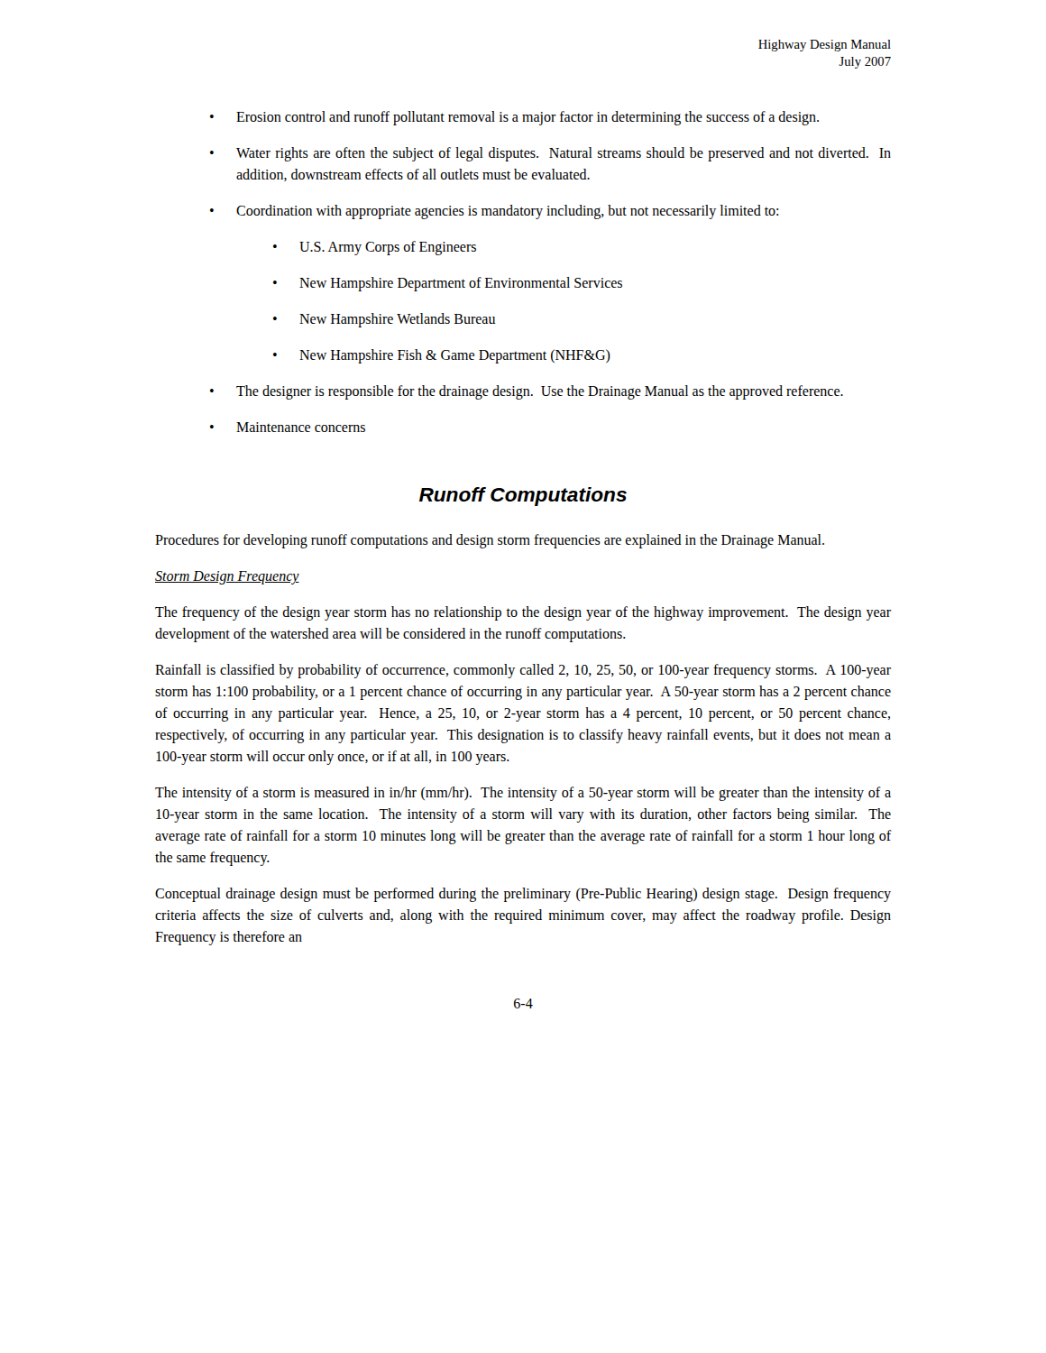Highway Design Manual
July 2007
Erosion control and runoff pollutant removal is a major factor in determining the success of a design.
Water rights are often the subject of legal disputes. Natural streams should be preserved and not diverted. In addition, downstream effects of all outlets must be evaluated.
Coordination with appropriate agencies is mandatory including, but not necessarily limited to:
U.S. Army Corps of Engineers
New Hampshire Department of Environmental Services
New Hampshire Wetlands Bureau
New Hampshire Fish & Game Department (NHF&G)
The designer is responsible for the drainage design. Use the Drainage Manual as the approved reference.
Maintenance concerns
Runoff Computations
Procedures for developing runoff computations and design storm frequencies are explained in the Drainage Manual.
Storm Design Frequency
The frequency of the design year storm has no relationship to the design year of the highway improvement. The design year development of the watershed area will be considered in the runoff computations.
Rainfall is classified by probability of occurrence, commonly called 2, 10, 25, 50, or 100-year frequency storms. A 100-year storm has 1:100 probability, or a 1 percent chance of occurring in any particular year. A 50-year storm has a 2 percent chance of occurring in any particular year. Hence, a 25, 10, or 2-year storm has a 4 percent, 10 percent, or 50 percent chance, respectively, of occurring in any particular year. This designation is to classify heavy rainfall events, but it does not mean a 100-year storm will occur only once, or if at all, in 100 years.
The intensity of a storm is measured in in/hr (mm/hr). The intensity of a 50-year storm will be greater than the intensity of a 10-year storm in the same location. The intensity of a storm will vary with its duration, other factors being similar. The average rate of rainfall for a storm 10 minutes long will be greater than the average rate of rainfall for a storm 1 hour long of the same frequency.
Conceptual drainage design must be performed during the preliminary (Pre-Public Hearing) design stage. Design frequency criteria affects the size of culverts and, along with the required minimum cover, may affect the roadway profile. Design Frequency is therefore an
6-4